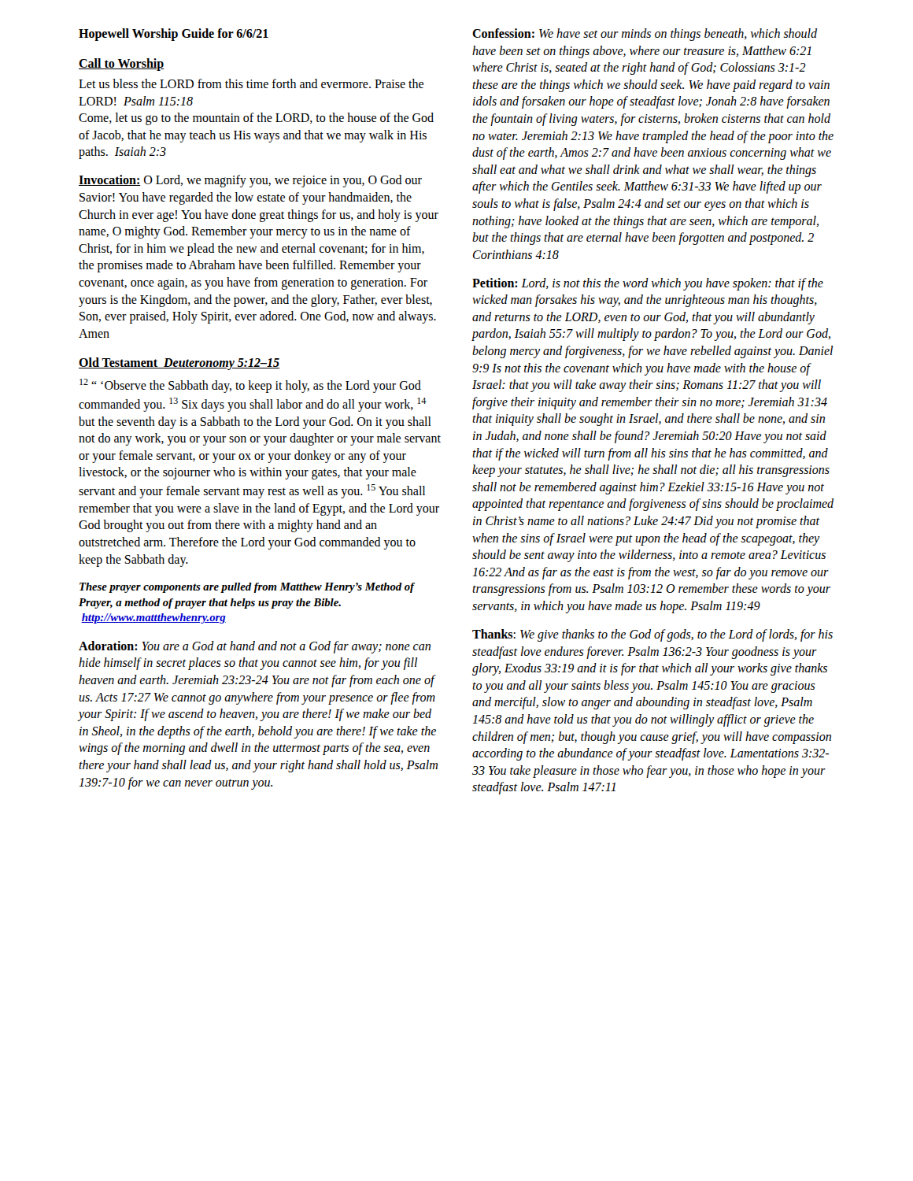Hopewell Worship Guide for 6/6/21
Call to Worship
Let us bless the LORD from this time forth and evermore. Praise the LORD! Psalm 115:18
Come, let us go to the mountain of the LORD, to the house of the God of Jacob, that he may teach us His ways and that we may walk in His paths. Isaiah 2:3
Invocation: O Lord, we magnify you, we rejoice in you, O God our Savior! You have regarded the low estate of your handmaiden, the Church in ever age! You have done great things for us, and holy is your name, O mighty God. Remember your mercy to us in the name of Christ, for in him we plead the new and eternal covenant; for in him, the promises made to Abraham have been fulfilled. Remember your covenant, once again, as you have from generation to generation. For yours is the Kingdom, and the power, and the glory, Father, ever blest, Son, ever praised, Holy Spirit, ever adored. One God, now and always. Amen
Old Testament Deuteronomy 5:12–15
12 “ ‘Observe the Sabbath day, to keep it holy, as the Lord your God commanded you. 13 Six days you shall labor and do all your work, 14 but the seventh day is a Sabbath to the Lord your God. On it you shall not do any work, you or your son or your daughter or your male servant or your female servant, or your ox or your donkey or any of your livestock, or the sojourner who is within your gates, that your male servant and your female servant may rest as well as you. 15 You shall remember that you were a slave in the land of Egypt, and the Lord your God brought you out from there with a mighty hand and an outstretched arm. Therefore the Lord your God commanded you to keep the Sabbath day.
These prayer components are pulled from Matthew Henry’s Method of Prayer, a method of prayer that helps us pray the Bible. http://www.mattthewhenry.org
Adoration: You are a God at hand and not a God far away; none can hide himself in secret places so that you cannot see him, for you fill heaven and earth. Jeremiah 23:23-24 You are not far from each one of us. Acts 17:27 We cannot go anywhere from your presence or flee from your Spirit: If we ascend to heaven, you are there! If we make our bed in Sheol, in the depths of the earth, behold you are there! If we take the wings of the morning and dwell in the uttermost parts of the sea, even there your hand shall lead us, and your right hand shall hold us, Psalm 139:7-10 for we can never outrun you.
Confession: We have set our minds on things beneath, which should have been set on things above, where our treasure is, Matthew 6:21 where Christ is, seated at the right hand of God; Colossians 3:1-2 these are the things which we should seek. We have paid regard to vain idols and forsaken our hope of steadfast love; Jonah 2:8 have forsaken the fountain of living waters, for cisterns, broken cisterns that can hold no water. Jeremiah 2:13 We have trampled the head of the poor into the dust of the earth, Amos 2:7 and have been anxious concerning what we shall eat and what we shall drink and what we shall wear, the things after which the Gentiles seek. Matthew 6:31-33 We have lifted up our souls to what is false, Psalm 24:4 and set our eyes on that which is nothing; have looked at the things that are seen, which are temporal, but the things that are eternal have been forgotten and postponed. 2 Corinthians 4:18
Petition: Lord, is not this the word which you have spoken: that if the wicked man forsakes his way, and the unrighteous man his thoughts, and returns to the LORD, even to our God, that you will abundantly pardon, Isaiah 55:7 will multiply to pardon? To you, the Lord our God, belong mercy and forgiveness, for we have rebelled against you. Daniel 9:9 Is not this the covenant which you have made with the house of Israel: that you will take away their sins; Romans 11:27 that you will forgive their iniquity and remember their sin no more; Jeremiah 31:34 that iniquity shall be sought in Israel, and there shall be none, and sin in Judah, and none shall be found? Jeremiah 50:20 Have you not said that if the wicked will turn from all his sins that he has committed, and keep your statutes, he shall live; he shall not die; all his transgressions shall not be remembered against him? Ezekiel 33:15-16 Have you not appointed that repentance and forgiveness of sins should be proclaimed in Christ’s name to all nations? Luke 24:47 Did you not promise that when the sins of Israel were put upon the head of the scapegoat, they should be sent away into the wilderness, into a remote area? Leviticus 16:22 And as far as the east is from the west, so far do you remove our transgressions from us. Psalm 103:12 O remember these words to your servants, in which you have made us hope. Psalm 119:49
Thanks: We give thanks to the God of gods, to the Lord of lords, for his steadfast love endures forever. Psalm 136:2-3 Your goodness is your glory, Exodus 33:19 and it is for that which all your works give thanks to you and all your saints bless you. Psalm 145:10 You are gracious and merciful, slow to anger and abounding in steadfast love, Psalm 145:8 and have told us that you do not willingly afflict or grieve the children of men; but, though you cause grief, you will have compassion according to the abundance of your steadfast love. Lamentations 3:32-33 You take pleasure in those who fear you, in those who hope in your steadfast love. Psalm 147:11